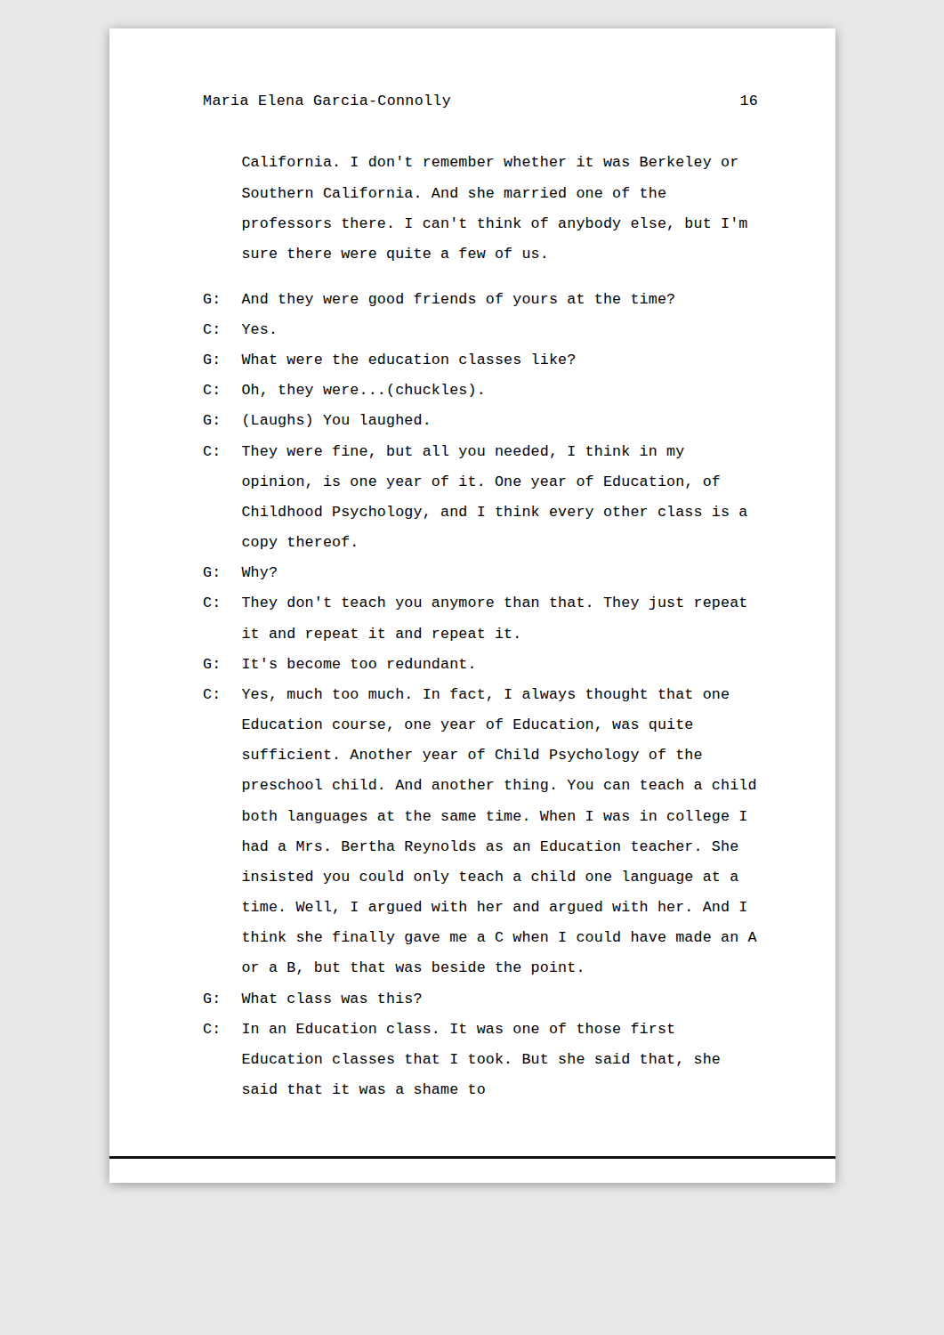Maria Elena Garcia-Connolly 16
California. I don't remember whether it was Berkeley or Southern California. And she married one of the professors there. I can't think of anybody else, but I'm sure there were quite a few of us.
G:
And they were good friends of yours at the time?
C:
Yes.
G:
What were the education classes like?
C:
Oh, they were...(chuckles).
G:
(Laughs) You laughed.
C:
They were fine, but all you needed, I think in my opinion, is one year of it. One year of Education, of Childhood Psychology, and I think every other class is a copy thereof.
G:
Why?
C:
They don't teach you anymore than that. They just repeat it and repeat it and repeat it.
G:
It's become too redundant.
C:
Yes, much too much. In fact, I always thought that one Education course, one year of Education, was quite sufficient. Another year of Child Psychology of the preschool child. And another thing. You can teach a child both languages at the same time. When I was in college I had a Mrs. Bertha Reynolds as an Education teacher. She insisted you could only teach a child one language at a time. Well, I argued with her and argued with her. And I think she finally gave me a C when I could have made an A or a B, but that was beside the point.
G:
What class was this?
C:
In an Education class. It was one of those first Education classes that I took. But she said that, she said that it was a shame to